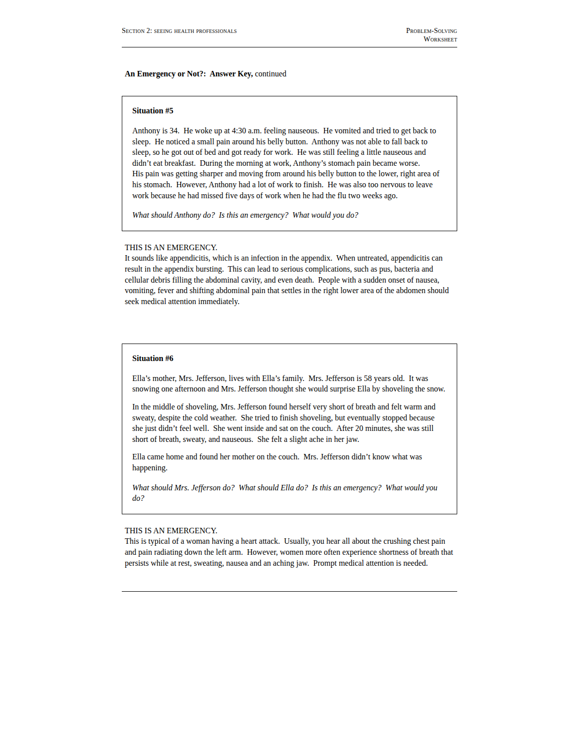Section 2: seeing health professionals
Problem-Solving Worksheet
An Emergency or Not?: Answer Key, continued
Situation #5
Anthony is 34. He woke up at 4:30 a.m. feeling nauseous. He vomited and tried to get back to sleep. He noticed a small pain around his belly button. Anthony was not able to fall back to sleep, so he got out of bed and got ready for work. He was still feeling a little nauseous and didn’t eat breakfast. During the morning at work, Anthony’s stomach pain became worse.
His pain was getting sharper and moving from around his belly button to the lower, right area of his stomach. However, Anthony had a lot of work to finish. He was also too nervous to leave work because he had missed five days of work when he had the flu two weeks ago.
What should Anthony do? Is this an emergency? What would you do?
THIS IS AN EMERGENCY.
It sounds like appendicitis, which is an infection in the appendix. When untreated, appendicitis can result in the appendix bursting. This can lead to serious complications, such as pus, bacteria and cellular debris filling the abdominal cavity, and even death. People with a sudden onset of nausea, vomiting, fever and shifting abdominal pain that settles in the right lower area of the abdomen should seek medical attention immediately.
Situation #6
Ella’s mother, Mrs. Jefferson, lives with Ella’s family. Mrs. Jefferson is 58 years old. It was snowing one afternoon and Mrs. Jefferson thought she would surprise Ella by shoveling the snow.
In the middle of shoveling, Mrs. Jefferson found herself very short of breath and felt warm and sweaty, despite the cold weather. She tried to finish shoveling, but eventually stopped because she just didn’t feel well. She went inside and sat on the couch. After 20 minutes, she was still short of breath, sweaty, and nauseous. She felt a slight ache in her jaw.
Ella came home and found her mother on the couch. Mrs. Jefferson didn’t know what was happening.
What should Mrs. Jefferson do? What should Ella do? Is this an emergency? What would you do?
THIS IS AN EMERGENCY.
This is typical of a woman having a heart attack. Usually, you hear all about the crushing chest pain and pain radiating down the left arm. However, women more often experience shortness of breath that persists while at rest, sweating, nausea and an aching jaw. Prompt medical attention is needed.